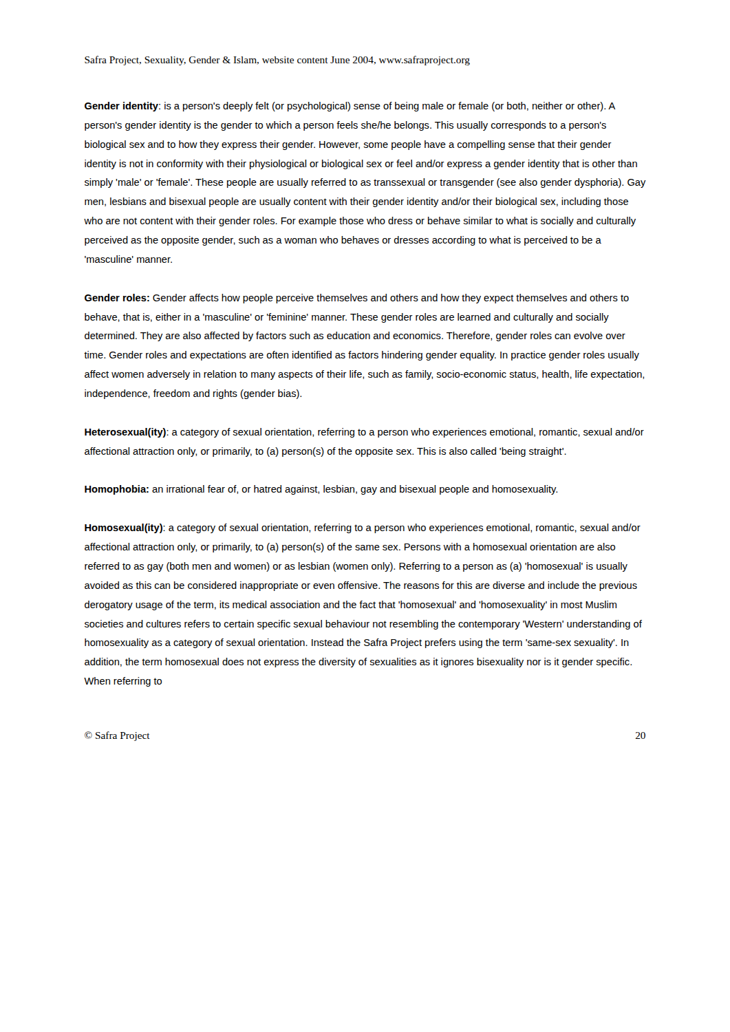Safra Project, Sexuality, Gender & Islam, website content June 2004, www.safraproject.org
Gender identity: is a person's deeply felt (or psychological) sense of being male or female (or both, neither or other). A person's gender identity is the gender to which a person feels she/he belongs. This usually corresponds to a person's biological sex and to how they express their gender. However, some people have a compelling sense that their gender identity is not in conformity with their physiological or biological sex or feel and/or express a gender identity that is other than simply 'male' or 'female'. These people are usually referred to as transsexual or transgender (see also gender dysphoria). Gay men, lesbians and bisexual people are usually content with their gender identity and/or their biological sex, including those who are not content with their gender roles. For example those who dress or behave similar to what is socially and culturally perceived as the opposite gender, such as a woman who behaves or dresses according to what is perceived to be a 'masculine' manner.
Gender roles: Gender affects how people perceive themselves and others and how they expect themselves and others to behave, that is, either in a 'masculine' or 'feminine' manner. These gender roles are learned and culturally and socially determined. They are also affected by factors such as education and economics. Therefore, gender roles can evolve over time. Gender roles and expectations are often identified as factors hindering gender equality. In practice gender roles usually affect women adversely in relation to many aspects of their life, such as family, socio-economic status, health, life expectation, independence, freedom and rights (gender bias).
Heterosexual(ity): a category of sexual orientation, referring to a person who experiences emotional, romantic, sexual and/or affectional attraction only, or primarily, to (a) person(s) of the opposite sex. This is also called 'being straight'.
Homophobia: an irrational fear of, or hatred against, lesbian, gay and bisexual people and homosexuality.
Homosexual(ity): a category of sexual orientation, referring to a person who experiences emotional, romantic, sexual and/or affectional attraction only, or primarily, to (a) person(s) of the same sex. Persons with a homosexual orientation are also referred to as gay (both men and women) or as lesbian (women only). Referring to a person as (a) 'homosexual' is usually avoided as this can be considered inappropriate or even offensive. The reasons for this are diverse and include the previous derogatory usage of the term, its medical association and the fact that 'homosexual' and 'homosexuality' in most Muslim societies and cultures refers to certain specific sexual behaviour not resembling the contemporary 'Western' understanding of homosexuality as a category of sexual orientation. Instead the Safra Project prefers using the term 'same-sex sexuality'. In addition, the term homosexual does not express the diversity of sexualities as it ignores bisexuality nor is it gender specific. When referring to
© Safra Project 20